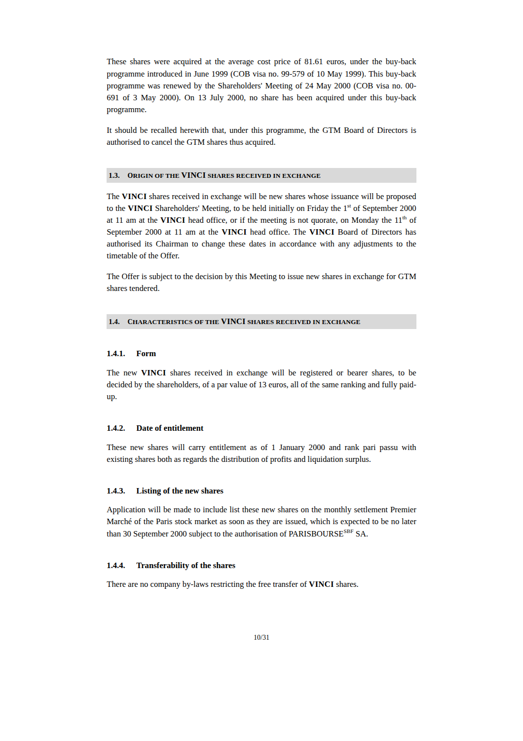These shares were acquired at the average cost price of 81.61 euros, under the buy-back programme introduced in June 1999 (COB visa no. 99-579 of 10 May 1999). This buy-back programme was renewed by the Shareholders' Meeting of 24 May 2000 (COB visa no. 00-691 of 3 May 2000). On 13 July 2000, no share has been acquired under this buy-back programme.
It should be recalled herewith that, under this programme, the GTM Board of Directors is authorised to cancel the GTM shares thus acquired.
1.3. ORIGIN OF THE VINCI SHARES RECEIVED IN EXCHANGE
The VINCI shares received in exchange will be new shares whose issuance will be proposed to the VINCI Shareholders' Meeting, to be held initially on Friday the 1st of September 2000 at 11 am at the VINCI head office, or if the meeting is not quorate, on Monday the 11th of September 2000 at 11 am at the VINCI head office. The VINCI Board of Directors has authorised its Chairman to change these dates in accordance with any adjustments to the timetable of the Offer.
The Offer is subject to the decision by this Meeting to issue new shares in exchange for GTM shares tendered.
1.4. CHARACTERISTICS OF THE VINCI SHARES RECEIVED IN EXCHANGE
1.4.1. Form
The new VINCI shares received in exchange will be registered or bearer shares, to be decided by the shareholders, of a par value of 13 euros, all of the same ranking and fully paid-up.
1.4.2. Date of entitlement
These new shares will carry entitlement as of 1 January 2000 and rank pari passu with existing shares both as regards the distribution of profits and liquidation surplus.
1.4.3. Listing of the new shares
Application will be made to include list these new shares on the monthly settlement Premier Marché of the Paris stock market as soon as they are issued, which is expected to be no later than 30 September 2000 subject to the authorisation of PARISBOURSESBF SA.
1.4.4. Transferability of the shares
There are no company by-laws restricting the free transfer of VINCI shares.
10/31